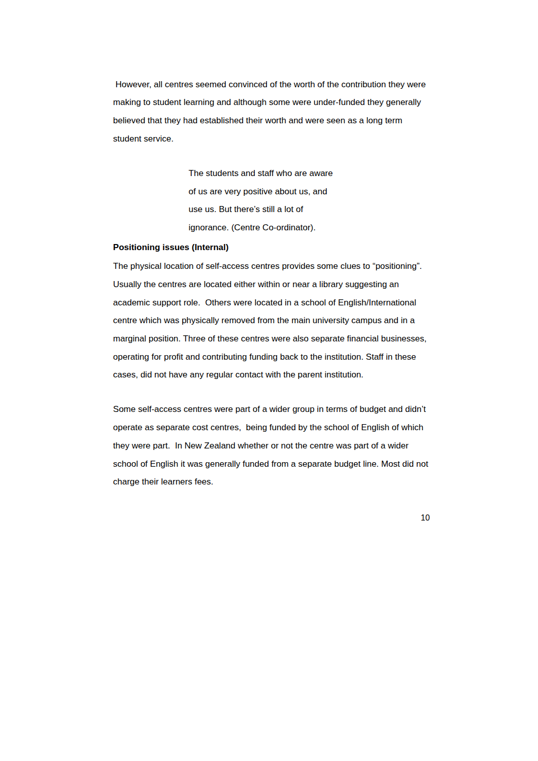However, all centres seemed convinced of the worth of the contribution they were making to student learning and although some were under-funded they generally believed that they had established their worth and were seen as a long term student service.
The students and staff who are aware
of us are very positive about us, and
use us. But there’s still a lot of
ignorance. (Centre Co-ordinator).
Positioning issues (Internal)
The physical location of self-access centres provides some clues to “positioning”. Usually the centres are located either within or near a library suggesting an academic support role. Others were located in a school of English/International centre which was physically removed from the main university campus and in a marginal position. Three of these centres were also separate financial businesses, operating for profit and contributing funding back to the institution. Staff in these cases, did not have any regular contact with the parent institution.
Some self-access centres were part of a wider group in terms of budget and didn’t operate as separate cost centres, being funded by the school of English of which they were part. In New Zealand whether or not the centre was part of a wider school of English it was generally funded from a separate budget line. Most did not charge their learners fees.
10